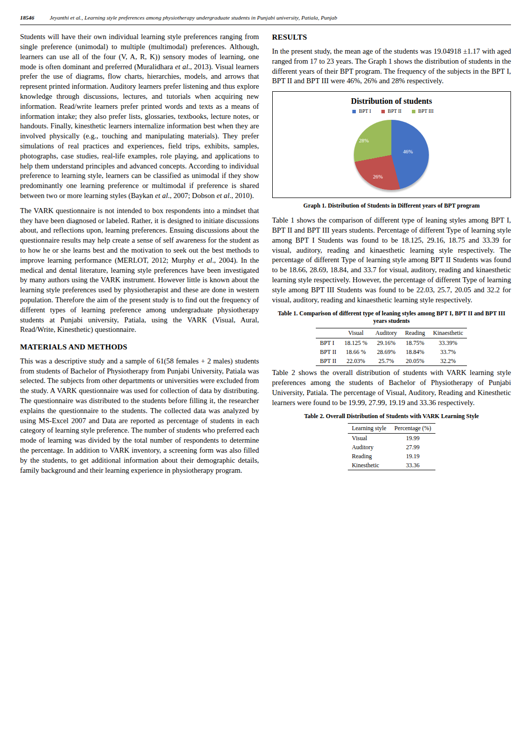18546 Jeyanthi et al., Learning style preferences among physiotherapy undergraduate students in Punjabi university, Patiala, Punjab
Students will have their own individual learning style preferences ranging from single preference (unimodal) to multiple (multimodal) preferences. Although, learners can use all of the four (V, A, R, K)) sensory modes of learning, one mode is often dominant and preferred (Muralidhara et al., 2013). Visual learners prefer the use of diagrams, flow charts, hierarchies, models, and arrows that represent printed information. Auditory learners prefer listening and thus explore knowledge through discussions, lectures, and tutorials when acquiring new information. Read/write learners prefer printed words and texts as a means of information intake; they also prefer lists, glossaries, textbooks, lecture notes, or handouts. Finally, kinesthetic learners internalize information best when they are involved physically (e.g., touching and manipulating materials). They prefer simulations of real practices and experiences, field trips, exhibits, samples, photographs, case studies, real-life examples, role playing, and applications to help them understand principles and advanced concepts. According to individual preference to learning style, learners can be classified as unimodal if they show predominantly one learning preference or multimodal if preference is shared between two or more learning styles (Baykan et al., 2007; Dobson et al., 2010).
The VARK questionnaire is not intended to box respondents into a mindset that they have been diagnosed or labeled. Rather, it is designed to initiate discussions about, and reflections upon, learning preferences. Ensuing discussions about the questionnaire results may help create a sense of self awareness for the student as to how he or she learns best and the motivation to seek out the best methods to improve learning performance (MERLOT, 2012; Murphy et al., 2004). In the medical and dental literature, learning style preferences have been investigated by many authors using the VARK instrument. However little is known about the learning style preferences used by physiotherapist and these are done in western population. Therefore the aim of the present study is to find out the frequency of different types of learning preference among undergraduate physiotherapy students at Punjabi university, Patiala, using the VARK (Visual, Aural, Read/Write, Kinesthetic) questionnaire.
Materials and Methods
This was a descriptive study and a sample of 61(58 females + 2 males) students from students of Bachelor of Physiotherapy from Punjabi University, Patiala was selected. The subjects from other departments or universities were excluded from the study. A VARK questionnaire was used for collection of data by distributing. The questionnaire was distributed to the students before filling it, the researcher explains the questionnaire to the students. The collected data was analyzed by using MS-Excel 2007 and Data are reported as percentage of students in each category of learning style preference. The number of students who preferred each mode of learning was divided by the total number of respondents to determine the percentage. In addition to VARK inventory, a screening form was also filled by the students, to get additional information about their demographic details, family background and their learning experience in physiotherapy program.
Results
In the present study, the mean age of the students was 19.04918 ±1.17 with aged ranged from 17 to 23 years. The Graph 1 shows the distribution of students in the different years of their BPT program. The frequency of the subjects in the BPT I, BPT II and BPT III were 46%, 26% and 28% respectively.
Distribution of students
BPT I BPT II BPT III
46%
26%
28%
Graph 1. Distribution of Students in Different years of BPT program
Table 1 shows the comparison of different type of leaning styles among BPT I, BPT II and BPT III years students. Percentage of different Type of learning style among BPT I Students was found to be 18.125, 29.16, 18.75 and 33.39 for visual, auditory, reading and kinaesthetic learning style respectively. The percentage of different Type of learning style among BPT II Students was found to be 18.66, 28.69, 18.84, and 33.7 for visual, auditory, reading and kinaesthetic learning style respectively. However, the percentage of different Type of learning style among BPT III Students was found to be 22.03, 25.7, 20.05 and 32.2 for visual, auditory, reading and kinaesthetic learning style respectively.
Table 1. Comparison of different type of leaning styles among BPT I, BPT II and BPT III years students
| | Visual | Auditory | Reading | Kinaesthetic |
| --- | --- | --- | --- | --- |
| BPT I | 18.125 % | 29.16% | 18.75% | 33.39% |
| BPT II | 18.66 % | 28.69% | 18.84% | 33.7% |
| BPT II | 22.03% | 25.7% | 20.05% | 32.2% |
Table 2 shows the overall distribution of students with VARK learning style preferences among the students of Bachelor of Physiotherapy of Punjabi University, Patiala. The percentage of Visual, Auditory, Reading and Kinesthetic learners were found to be 19.99, 27.99, 19.19 and 33.36 respectively.
Table 2. Overall Distribution of Students with VARK Learning Style
| Learning style | Percentage (%) |
| --- | --- |
| Visual | 19.99 |
| Auditory | 27.99 |
| Reading | 19.19 |
| Kinesthetic | 33.36 |